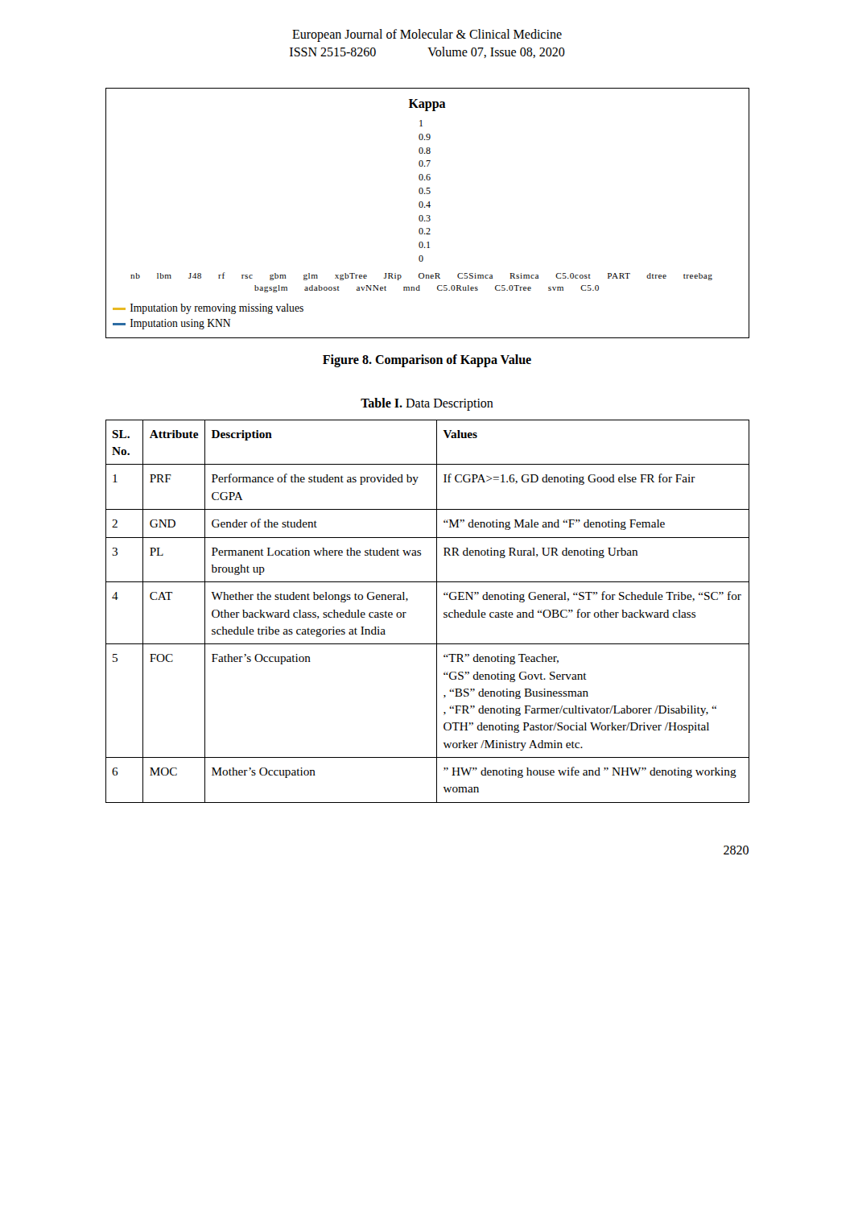European Journal of Molecular & Clinical Medicine
ISSN 2515-8260 Volume 07, Issue 08, 2020
Kappa
1
0.9
0.8
0.7
0.6
0.5
0.4
0.3
0.2
0.1
0
nb lbm J48 rf rsc gbm glm xgbTree JRip OneR C5Simca Rsimca C5.0cost PART dtree treebag bagsglm adaboost avNNet mnd C5.0Rules C5.0Tree svm C5.0
Imputation by removing missing values
Imputation using KNN
Figure 8. Comparison of Kappa Value
Table I. Data Description
| SL. No. | Attribute | Description | Values |
| --- | --- | --- | --- |
| 1 | PRF | Performance of the student as provided by CGPA | If CGPA>=1.6, GD denoting Good else FR for Fair |
| 2 | GND | Gender of the student | “M” denoting Male and “F” denoting Female |
| 3 | PL | Permanent Location where the student was brought up | RR denoting Rural, UR denoting Urban |
| 4 | CAT | Whether the student belongs to General, Other backward class, schedule caste or schedule tribe as categories at India | “GEN” denoting General, “ST” for Schedule Tribe, “SC” for schedule caste and “OBC” for other backward class |
| 5 | FOC | Father’s Occupation | “TR” denoting Teacher, “GS” denoting Govt. Servant , “BS” denoting Businessman , “FR” denoting Farmer/cultivator/Laborer /Disability, “ OTH” denoting Pastor/Social Worker/Driver /Hospital worker /Ministry Admin etc. |
| 6 | MOC | Mother’s Occupation | ” HW” denoting house wife and ” NHW” denoting working woman |
2820